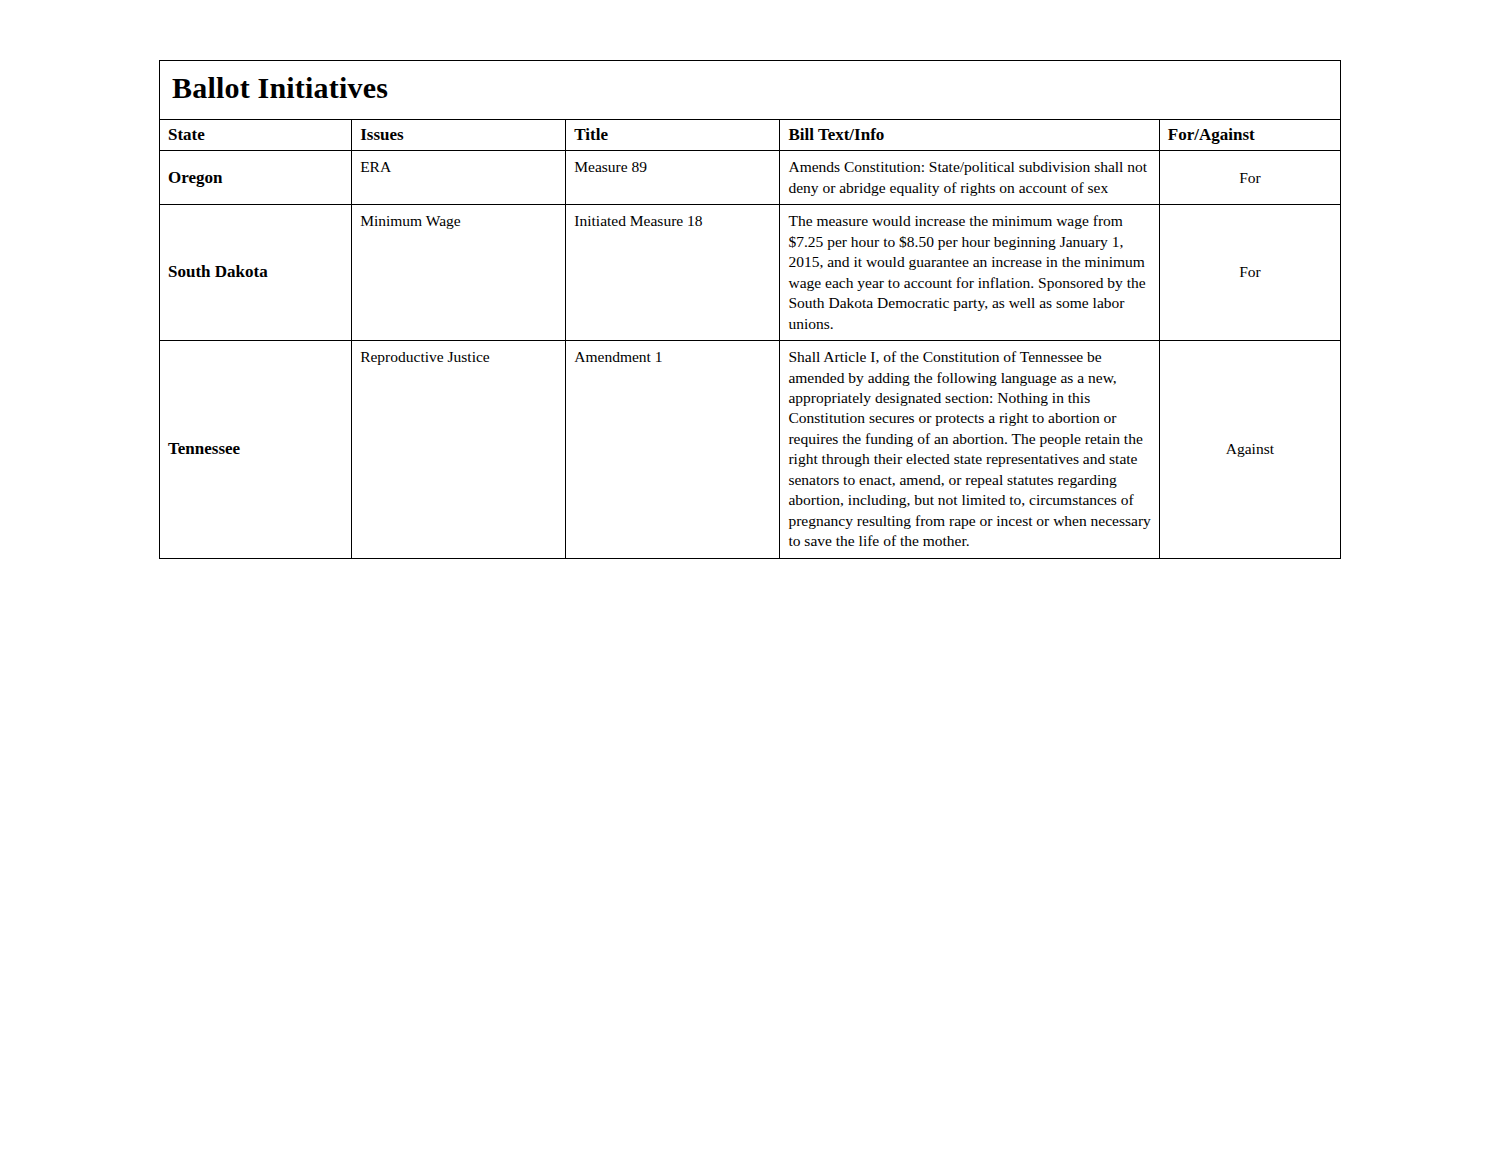Ballot Initiatives
| State | Issues | Title | Bill Text/Info | For/Against |
| --- | --- | --- | --- | --- |
| Oregon | ERA | Measure 89 | Amends Constitution: State/political subdivision shall not deny or abridge equality of rights on account of sex | For |
| South Dakota | Minimum Wage | Initiated Measure 18 | The measure would increase the minimum wage from $7.25 per hour to $8.50 per hour beginning January 1, 2015, and it would guarantee an increase in the minimum wage each year to account for inflation. Sponsored by the South Dakota Democratic party, as well as some labor unions. | For |
| Tennessee | Reproductive Justice | Amendment 1 | Shall Article I, of the Constitution of Tennessee be amended by adding the following language as a new, appropriately designated section: Nothing in this Constitution secures or protects a right to abortion or requires the funding of an abortion. The people retain the right through their elected state representatives and state senators to enact, amend, or repeal statutes regarding abortion, including, but not limited to, circumstances of pregnancy resulting from rape or incest or when necessary to save the life of the mother. | Against |